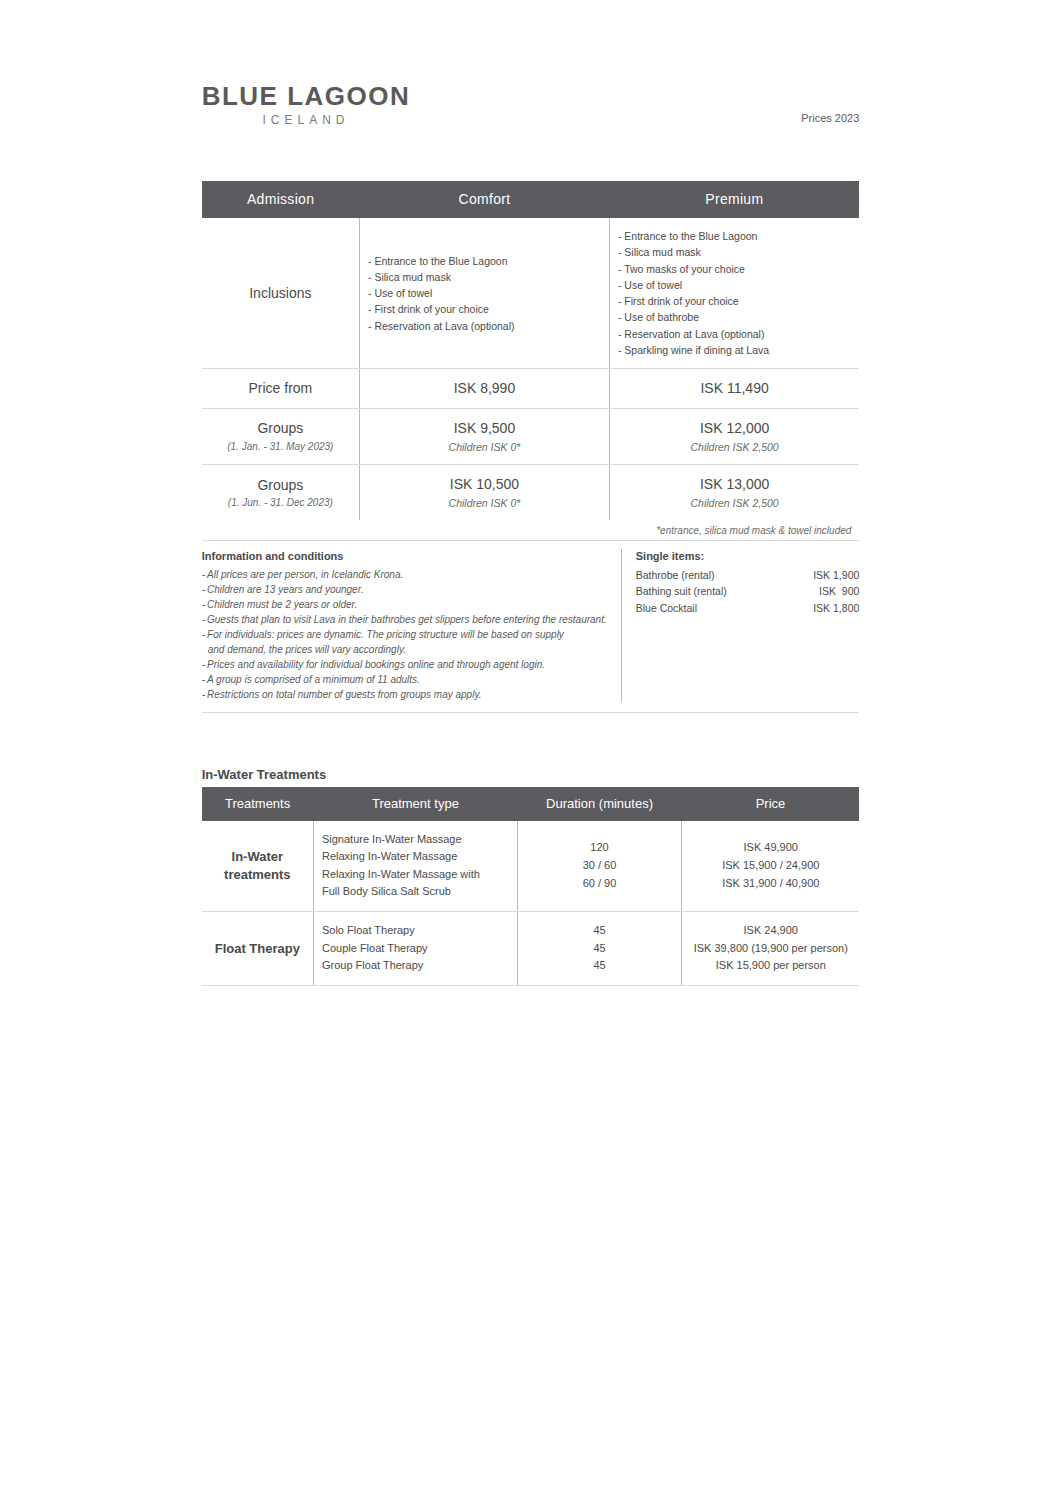BLUE LAGOON
ICELAND
Prices 2023
| Admission | Comfort | Premium |
| --- | --- | --- |
| Inclusions | Entrance to the Blue Lagoon Silica mud mask Use of towel First drink of your choice Reservation at Lava (optional) | Entrance to the Blue Lagoon Silica mud mask Two masks of your choice Use of towel First drink of your choice Use of bathrobe Reservation at Lava (optional) Sparkling wine if dining at Lava |
| Price from | ISK 8,990 | ISK 11,490 |
| Groups (1. Jan. - 31. May 2023) | ISK 9,500 Children ISK 0* | ISK 12,000 Children ISK 2,500 |
| Groups (1. Jun. - 31. Dec 2023) | ISK 10,500 Children ISK 0* | ISK 13,000 Children ISK 2,500 |
| | | *entrance, silica mud mask & towel included |
Information and conditions
All prices are per person, in Icelandic Krona.
Children are 13 years and younger.
Children must be 2 years or older.
Guests that plan to visit Lava in their bathrobes get slippers before entering the restaurant.
For individuals: prices are dynamic. The pricing structure will be based on supply
and demand, the prices will vary accordingly.
Prices and availability for individual bookings online and through agent login.
A group is comprised of a minimum of 11 adults.
Restrictions on total number of guests from groups may apply.
Single items:
Bathrobe (rental) ISK 1,900
Bathing suit (rental) ISK 900
Blue Cocktail ISK 1,800
In-Water Treatments
| Treatments | Treatment type | Duration (minutes) | Price |
| --- | --- | --- | --- |
| In-Water treatments | Signature In-Water Massage Relaxing In-Water Massage Relaxing In-Water Massage with Full Body Silica Salt Scrub | 120 30 / 60 60 / 90 | ISK 49,900 ISK 15,900 / 24,900 ISK 31,900 / 40,900 |
| Float Therapy | Solo Float Therapy Couple Float Therapy Group Float Therapy | 45 45 45 | ISK 24,900 ISK 39,800 (19,900 per person) ISK 15,900 per person |